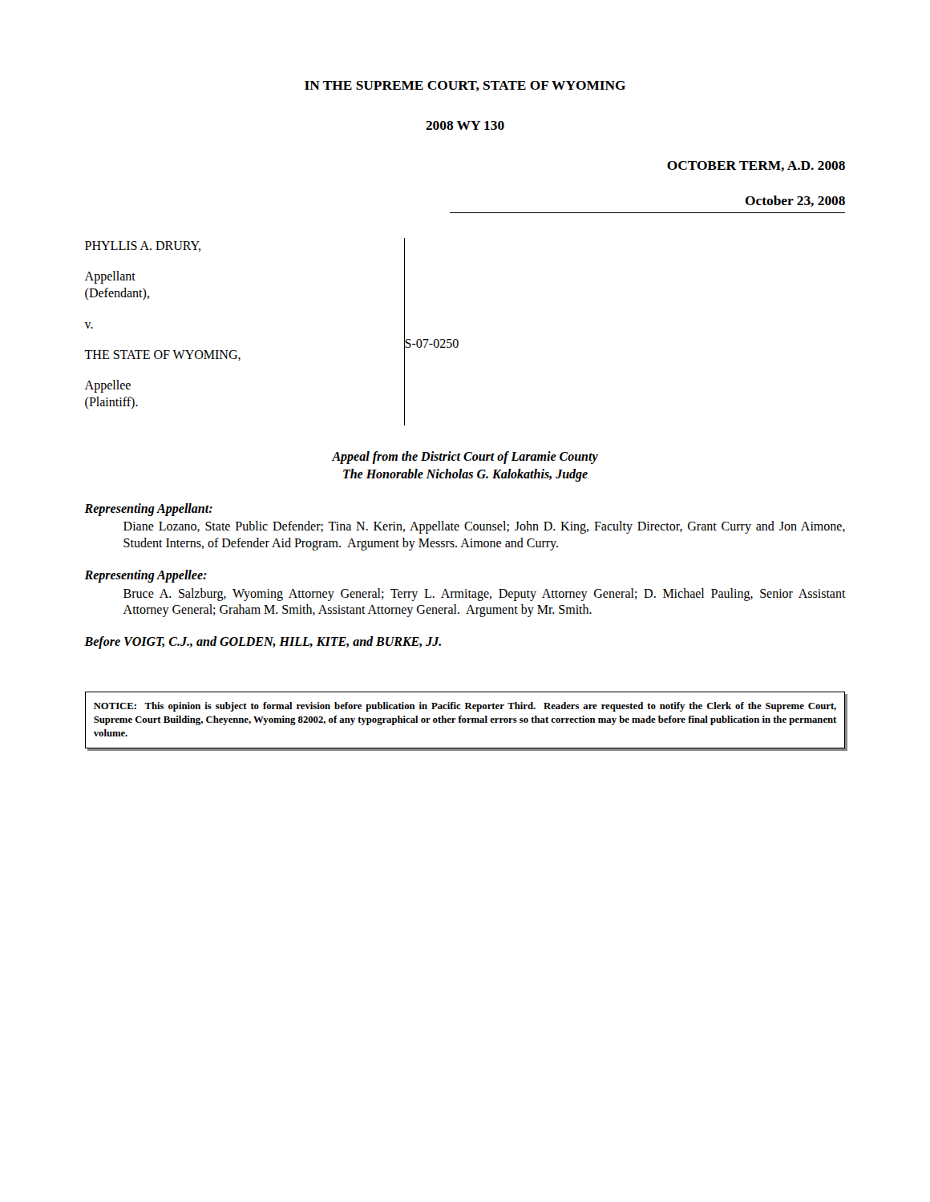IN THE SUPREME COURT, STATE OF WYOMING
2008 WY 130
OCTOBER TERM, A.D. 2008
October 23, 2008
| PHYLLIS A. DRURY, Appellant (Defendant), v. THE STATE OF WYOMING, Appellee (Plaintiff). | S-07-0250 |
Appeal from the District Court of Laramie County
The Honorable Nicholas G. Kalokathis, Judge
Representing Appellant:
Diane Lozano, State Public Defender; Tina N. Kerin, Appellate Counsel; John D. King, Faculty Director, Grant Curry and Jon Aimone, Student Interns, of Defender Aid Program. Argument by Messrs. Aimone and Curry.
Representing Appellee:
Bruce A. Salzburg, Wyoming Attorney General; Terry L. Armitage, Deputy Attorney General; D. Michael Pauling, Senior Assistant Attorney General; Graham M. Smith, Assistant Attorney General. Argument by Mr. Smith.
Before VOIGT, C.J., and GOLDEN, HILL, KITE, and BURKE, JJ.
NOTICE: This opinion is subject to formal revision before publication in Pacific Reporter Third. Readers are requested to notify the Clerk of the Supreme Court, Supreme Court Building, Cheyenne, Wyoming 82002, of any typographical or other formal errors so that correction may be made before final publication in the permanent volume.